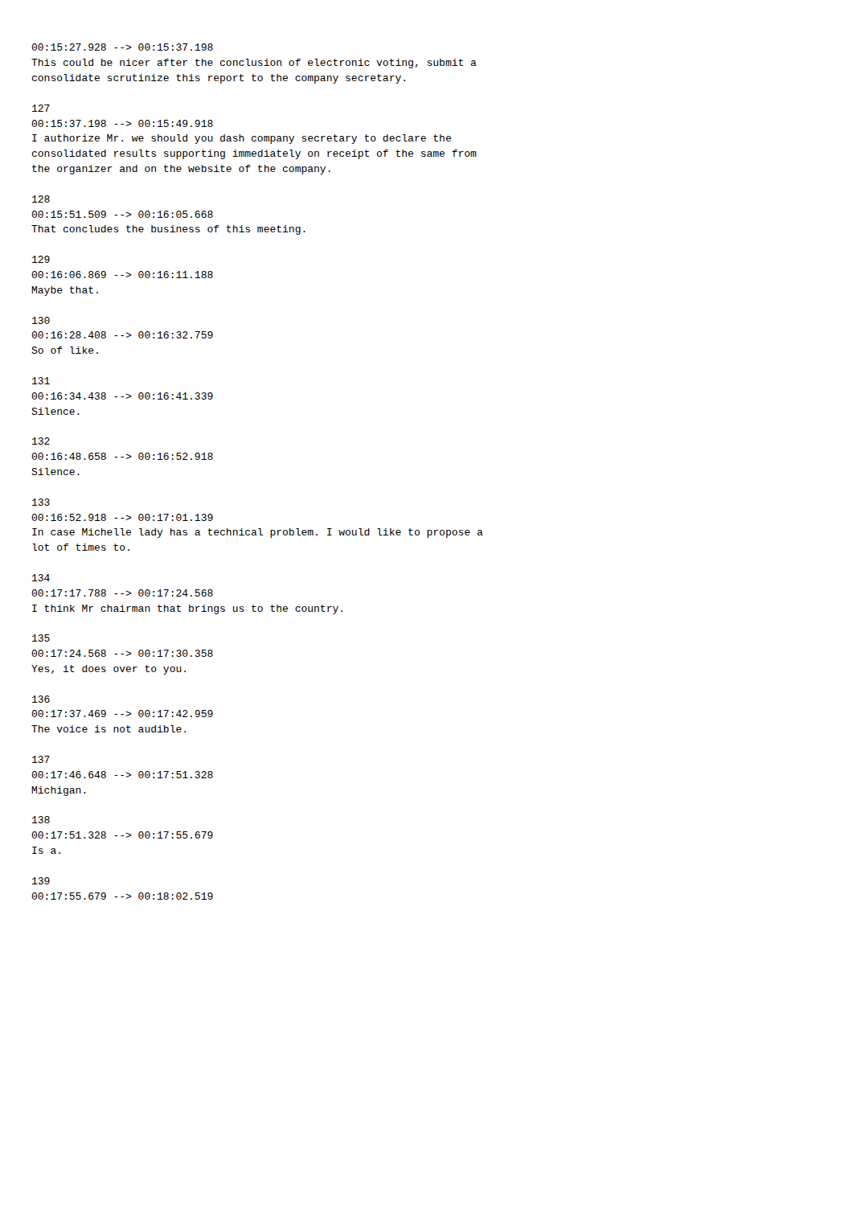00:15:27.928 --> 00:15:37.198
This could be nicer after the conclusion of electronic voting, submit a
consolidate scrutinize this report to the company secretary.

127
00:15:37.198 --> 00:15:49.918
I authorize Mr. we should you dash company secretary to declare the
consolidated results supporting immediately on receipt of the same from
the organizer and on the website of the company.

128
00:15:51.509 --> 00:16:05.668
That concludes the business of this meeting.

129
00:16:06.869 --> 00:16:11.188
Maybe that.

130
00:16:28.408 --> 00:16:32.759
So of like.

131
00:16:34.438 --> 00:16:41.339
Silence.

132
00:16:48.658 --> 00:16:52.918
Silence.

133
00:16:52.918 --> 00:17:01.139
In case Michelle lady has a technical problem. I would like to propose a
lot of times to.

134
00:17:17.788 --> 00:17:24.568
I think Mr chairman that brings us to the country.

135
00:17:24.568 --> 00:17:30.358
Yes, it does over to you.

136
00:17:37.469 --> 00:17:42.959
The voice is not audible.

137
00:17:46.648 --> 00:17:51.328
Michigan.

138
00:17:51.328 --> 00:17:55.679
Is a.

139
00:17:55.679 --> 00:18:02.519